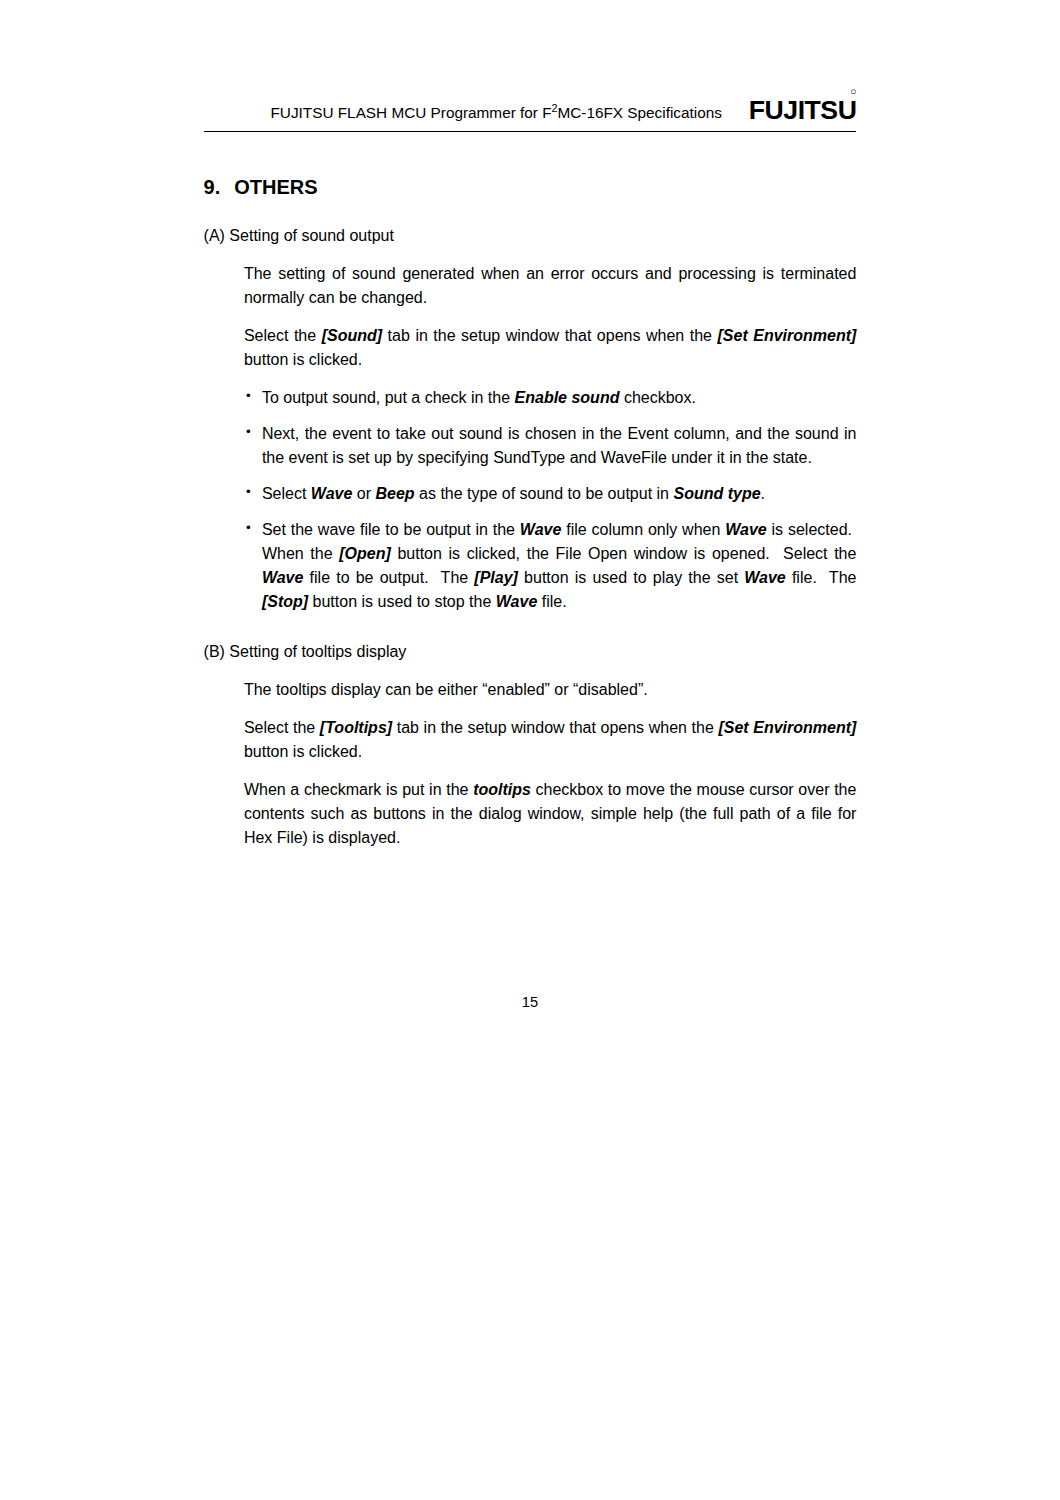FUJITSU FLASH MCU Programmer for F2MC-16FX Specifications
○
FUJITSU
9. OTHERS
(A) Setting of sound output
The setting of sound generated when an error occurs and processing is terminated normally can be changed.
Select the [Sound] tab in the setup window that opens when the [Set Environment] button is clicked.
To output sound, put a check in the Enable sound checkbox.
Next, the event to take out sound is chosen in the Event column, and the sound in the event is set up by specifying SundType and WaveFile under it in the state.
Select Wave or Beep as the type of sound to be output in Sound type.
Set the wave file to be output in the Wave file column only when Wave is selected. When the [Open] button is clicked, the File Open window is opened. Select the Wave file to be output. The [Play] button is used to play the set Wave file. The [Stop] button is used to stop the Wave file.
(B) Setting of tooltips display
The tooltips display can be either “enabled” or “disabled”.
Select the [Tooltips] tab in the setup window that opens when the [Set Environment] button is clicked.
When a checkmark is put in the tooltips checkbox to move the mouse cursor over the contents such as buttons in the dialog window, simple help (the full path of a file for Hex File) is displayed.
15